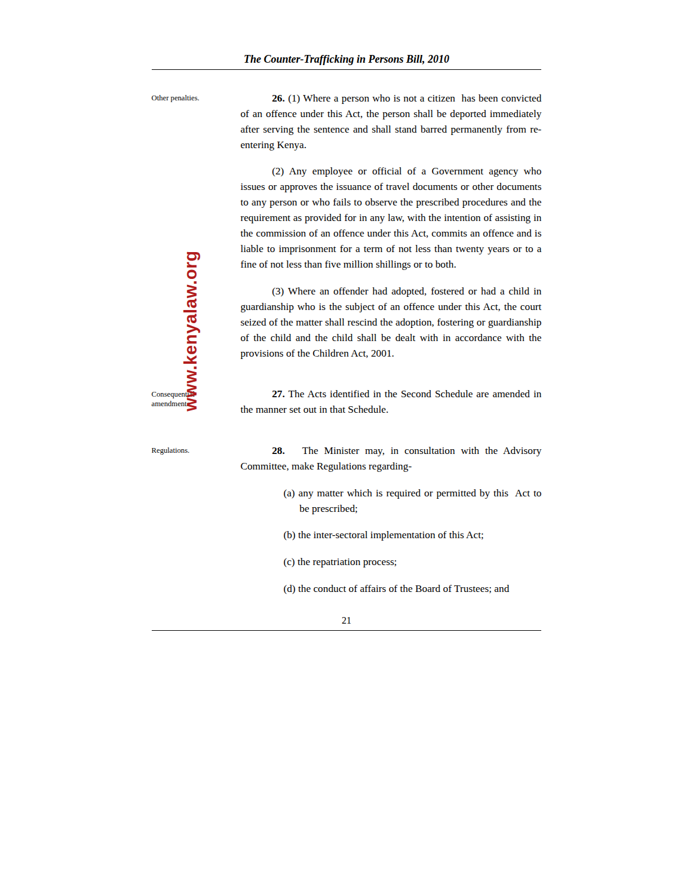www.kenyalaw.org
The Counter-Trafficking in Persons Bill, 2010
Other penalties.
26. (1) Where a person who is not a citizen has been convicted of an offence under this Act, the person shall be deported immediately after serving the sentence and shall stand barred permanently from re-entering Kenya.
(2) Any employee or official of a Government agency who issues or approves the issuance of travel documents or other documents to any person or who fails to observe the prescribed procedures and the requirement as provided for in any law, with the intention of assisting in the commission of an offence under this Act, commits an offence and is liable to imprisonment for a term of not less than twenty years or to a fine of not less than five million shillings or to both.
(3) Where an offender had adopted, fostered or had a child in guardianship who is the subject of an offence under this Act, the court seized of the matter shall rescind the adoption, fostering or guardianship of the child and the child shall be dealt with in accordance with the provisions of the Children Act, 2001.
Consequential amendments.
27. The Acts identified in the Second Schedule are amended in the manner set out in that Schedule.
Regulations.
28. The Minister may, in consultation with the Advisory Committee, make Regulations regarding-
(a) any matter which is required or permitted by this Act to be prescribed;
(b) the inter-sectoral implementation of this Act;
(c) the repatriation process;
(d) the conduct of affairs of the Board of Trustees; and
21